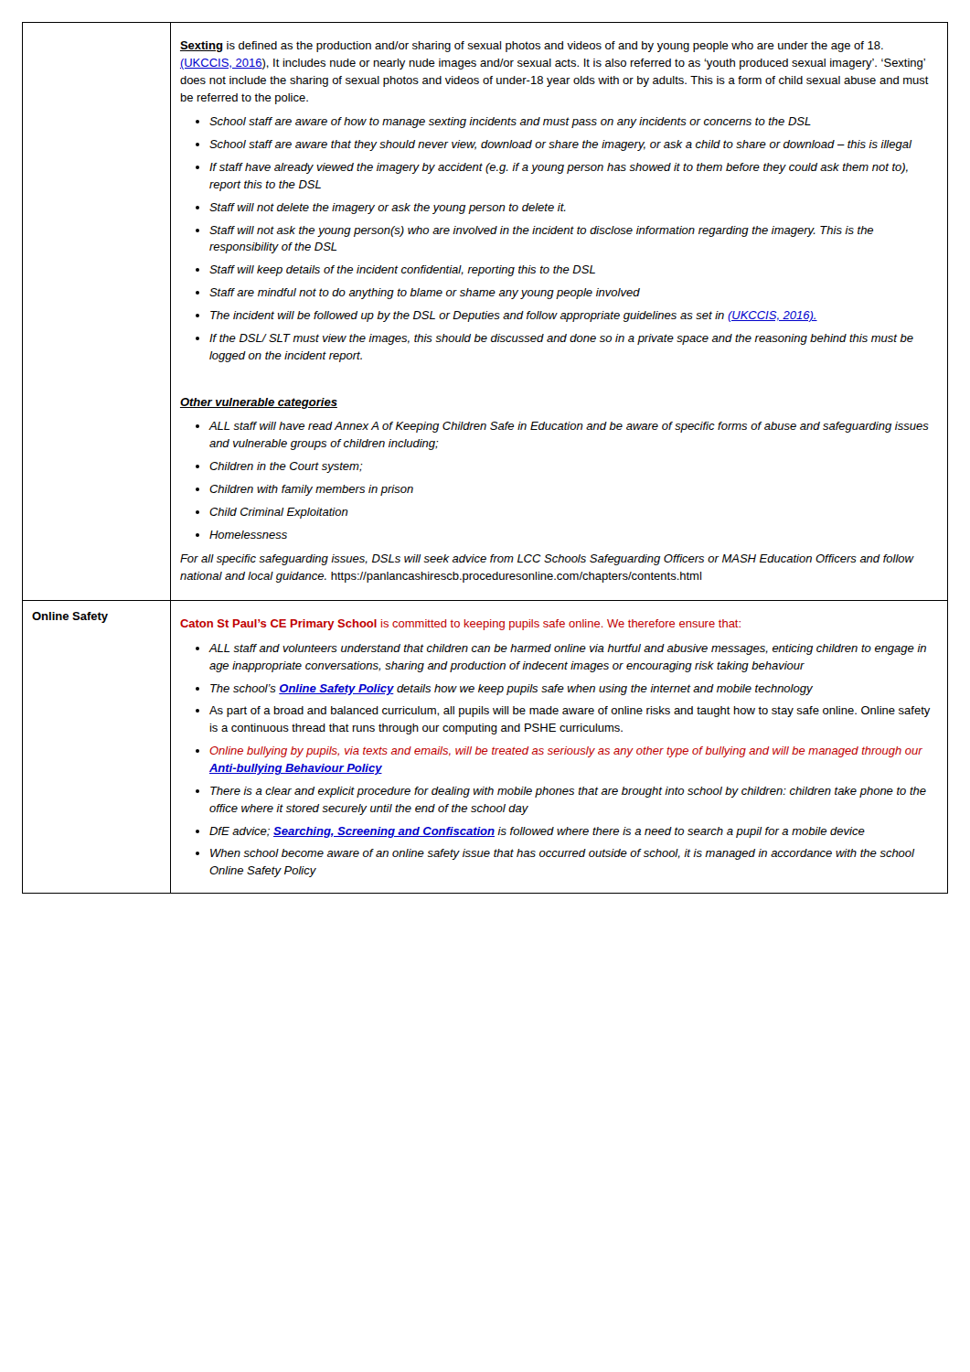| | Sexting is defined as the production and/or sharing of sexual photos and videos of and by young people who are under the age of 18. (UKCCIS, 2016 ), It includes nude or nearly nude images and/or sexual acts. It is also referred to as ‘youth produced sexual imagery’. ‘Sexting’ does not include the sharing of sexual photos and videos of under-18 year olds with or by adults. This is a form of child sexual abuse and must be referred to the police. School staff are aware of how to manage sexting incidents and must pass on any incidents or concerns to the DSL School staff are aware that they should never view, download or share the imagery, or ask a child to share or download – this is illegal If staff have already viewed the imagery by accident (e.g. if a young person has showed it to them before they could ask them not to), report this to the DSL Staff will not delete the imagery or ask the young person to delete it. Staff will not ask the young person(s) who are involved in the incident to disclose information regarding the imagery. This is the responsibility of the DSL Staff will keep details of the incident confidential, reporting this to the DSL Staff are mindful not to do anything to blame or shame any young people involved The incident will be followed up by the DSL or Deputies and follow appropriate guidelines as set in (UKCCIS, 2016). If the DSL/ SLT must view the images, this should be discussed and done so in a private space and the reasoning behind this must be logged on the incident report. Other vulnerable categories ALL staff will have read Annex A of Keeping Children Safe in Education and be aware of specific forms of abuse and safeguarding issues and vulnerable groups of children including; Children in the Court system; Children with family members in prison Child Criminal Exploitation Homelessness For all specific safeguarding issues, DSLs will seek advice from LCC Schools Safeguarding Officers or MASH Education Officers and follow national and local guidance. https://panlancashirescb.proceduresonline.com/chapters/contents.html |
| Online Safety | Caton St Paul’s CE Primary School is committed to keeping pupils safe online. We therefore ensure that: ALL staff and volunteers understand that children can be harmed online via hurtful and abusive messages, enticing children to engage in age inappropriate conversations, sharing and production of indecent images or encouraging risk taking behaviour The school’s Online Safety Policy details how we keep pupils safe when using the internet and mobile technology As part of a broad and balanced curriculum, all pupils will be made aware of online risks and taught how to stay safe online. Online safety is a continuous thread that runs through our computing and PSHE curriculums. Online bullying by pupils, via texts and emails, will be treated as seriously as any other type of bullying and will be managed through our Anti-bullying Behaviour Policy There is a clear and explicit procedure for dealing with mobile phones that are brought into school by children: children take phone to the office where it stored securely until the end of the school day DfE advice; Searching, Screening and Confiscation is followed where there is a need to search a pupil for a mobile device When school become aware of an online safety issue that has occurred outside of school, it is managed in accordance with the school Online Safety Policy |